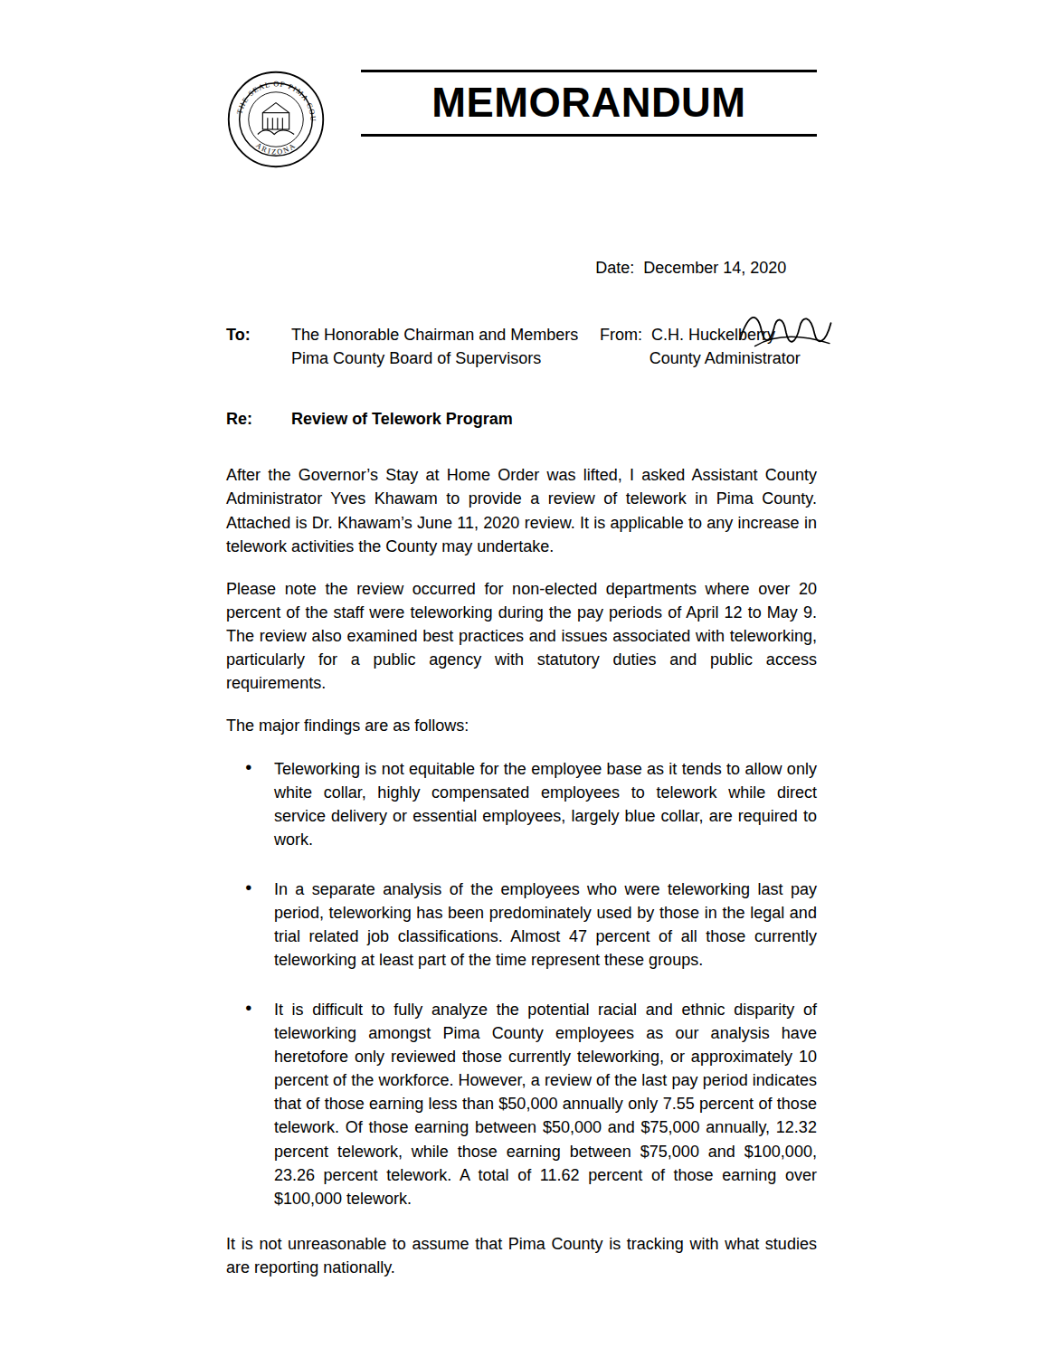THE SEAL OF PIMA COUNTY ARIZONA
MEMORANDUM
Date: December 14, 2020
| To: | The Honorable Chairman and Members Pima County Board of Supervisors | From: C.H. Huckelberry County Administrator |
| Re: | Review of Telework Program |
After the Governor’s Stay at Home Order was lifted, I asked Assistant County Administrator Yves Khawam to provide a review of telework in Pima County. Attached is Dr. Khawam’s June 11, 2020 review. It is applicable to any increase in telework activities the County may undertake.
Please note the review occurred for non-elected departments where over 20 percent of the staff were teleworking during the pay periods of April 12 to May 9. The review also examined best practices and issues associated with teleworking, particularly for a public agency with statutory duties and public access requirements.
The major findings are as follows:
Teleworking is not equitable for the employee base as it tends to allow only white collar, highly compensated employees to telework while direct service delivery or essential employees, largely blue collar, are required to work.
In a separate analysis of the employees who were teleworking last pay period, teleworking has been predominately used by those in the legal and trial related job classifications. Almost 47 percent of all those currently teleworking at least part of the time represent these groups.
It is difficult to fully analyze the potential racial and ethnic disparity of teleworking amongst Pima County employees as our analysis have heretofore only reviewed those currently teleworking, or approximately 10 percent of the workforce. However, a review of the last pay period indicates that of those earning less than $50,000 annually only 7.55 percent of those telework. Of those earning between $50,000 and $75,000 annually, 12.32 percent telework, while those earning between $75,000 and $100,000, 23.26 percent telework. A total of 11.62 percent of those earning over $100,000 telework.
It is not unreasonable to assume that Pima County is tracking with what studies are reporting nationally.